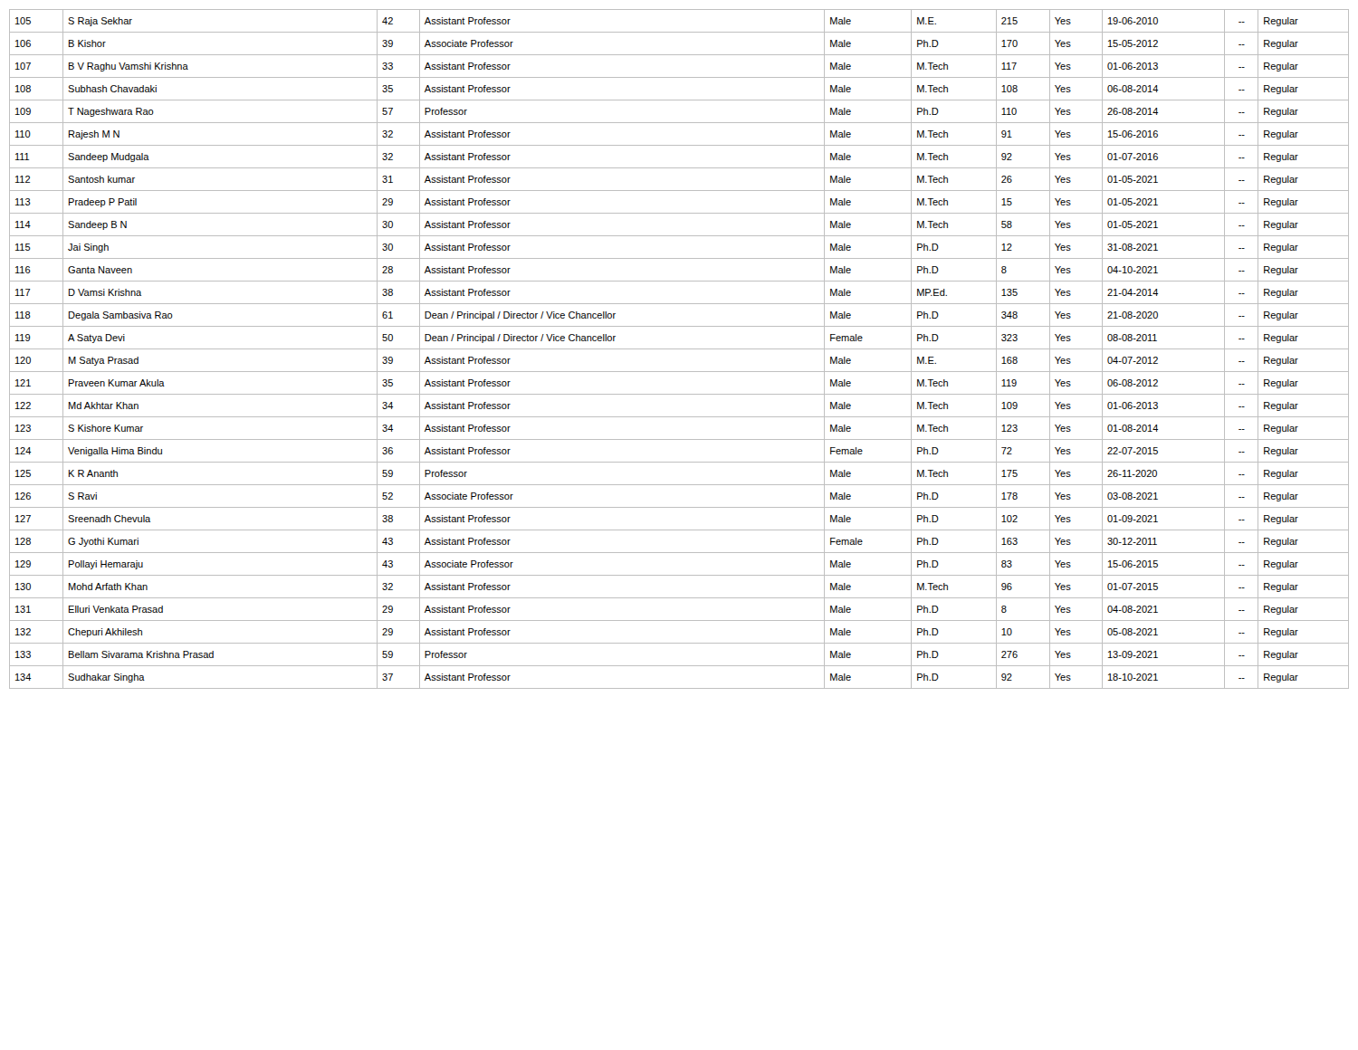| 105 | S Raja Sekhar | 42 | Assistant Professor | Male | M.E. | 215 | Yes | 19-06-2010 | -- | Regular |
| 106 | B Kishor | 39 | Associate Professor | Male | Ph.D | 170 | Yes | 15-05-2012 | -- | Regular |
| 107 | B V Raghu Vamshi Krishna | 33 | Assistant Professor | Male | M.Tech | 117 | Yes | 01-06-2013 | -- | Regular |
| 108 | Subhash Chavadaki | 35 | Assistant Professor | Male | M.Tech | 108 | Yes | 06-08-2014 | -- | Regular |
| 109 | T Nageshwara Rao | 57 | Professor | Male | Ph.D | 110 | Yes | 26-08-2014 | -- | Regular |
| 110 | Rajesh M N | 32 | Assistant Professor | Male | M.Tech | 91 | Yes | 15-06-2016 | -- | Regular |
| 111 | Sandeep Mudgala | 32 | Assistant Professor | Male | M.Tech | 92 | Yes | 01-07-2016 | -- | Regular |
| 112 | Santosh kumar | 31 | Assistant Professor | Male | M.Tech | 26 | Yes | 01-05-2021 | -- | Regular |
| 113 | Pradeep P Patil | 29 | Assistant Professor | Male | M.Tech | 15 | Yes | 01-05-2021 | -- | Regular |
| 114 | Sandeep B N | 30 | Assistant Professor | Male | M.Tech | 58 | Yes | 01-05-2021 | -- | Regular |
| 115 | Jai Singh | 30 | Assistant Professor | Male | Ph.D | 12 | Yes | 31-08-2021 | -- | Regular |
| 116 | Ganta Naveen | 28 | Assistant Professor | Male | Ph.D | 8 | Yes | 04-10-2021 | -- | Regular |
| 117 | D Vamsi Krishna | 38 | Assistant Professor | Male | MP.Ed. | 135 | Yes | 21-04-2014 | -- | Regular |
| 118 | Degala Sambasiva Rao | 61 | Dean / Principal / Director / Vice Chancellor | Male | Ph.D | 348 | Yes | 21-08-2020 | -- | Regular |
| 119 | A Satya Devi | 50 | Dean / Principal / Director / Vice Chancellor | Female | Ph.D | 323 | Yes | 08-08-2011 | -- | Regular |
| 120 | M Satya Prasad | 39 | Assistant Professor | Male | M.E. | 168 | Yes | 04-07-2012 | -- | Regular |
| 121 | Praveen Kumar Akula | 35 | Assistant Professor | Male | M.Tech | 119 | Yes | 06-08-2012 | -- | Regular |
| 122 | Md Akhtar Khan | 34 | Assistant Professor | Male | M.Tech | 109 | Yes | 01-06-2013 | -- | Regular |
| 123 | S Kishore Kumar | 34 | Assistant Professor | Male | M.Tech | 123 | Yes | 01-08-2014 | -- | Regular |
| 124 | Venigalla Hima Bindu | 36 | Assistant Professor | Female | Ph.D | 72 | Yes | 22-07-2015 | -- | Regular |
| 125 | K R Ananth | 59 | Professor | Male | M.Tech | 175 | Yes | 26-11-2020 | -- | Regular |
| 126 | S Ravi | 52 | Associate Professor | Male | Ph.D | 178 | Yes | 03-08-2021 | -- | Regular |
| 127 | Sreenadh Chevula | 38 | Assistant Professor | Male | Ph.D | 102 | Yes | 01-09-2021 | -- | Regular |
| 128 | G Jyothi Kumari | 43 | Assistant Professor | Female | Ph.D | 163 | Yes | 30-12-2011 | -- | Regular |
| 129 | Pollayi Hemaraju | 43 | Associate Professor | Male | Ph.D | 83 | Yes | 15-06-2015 | -- | Regular |
| 130 | Mohd Arfath Khan | 32 | Assistant Professor | Male | M.Tech | 96 | Yes | 01-07-2015 | -- | Regular |
| 131 | Elluri Venkata Prasad | 29 | Assistant Professor | Male | Ph.D | 8 | Yes | 04-08-2021 | -- | Regular |
| 132 | Chepuri Akhilesh | 29 | Assistant Professor | Male | Ph.D | 10 | Yes | 05-08-2021 | -- | Regular |
| 133 | Bellam Sivarama Krishna Prasad | 59 | Professor | Male | Ph.D | 276 | Yes | 13-09-2021 | -- | Regular |
| 134 | Sudhakar Singha | 37 | Assistant Professor | Male | Ph.D | 92 | Yes | 18-10-2021 | -- | Regular |